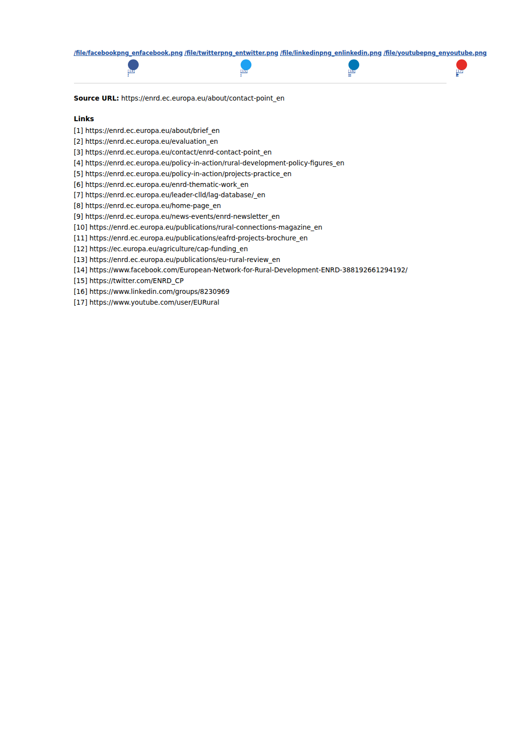/file/facebookpng_enfacebook.png /file/twitterpng_entwitter.png /file/linkedinpng_enlinkedin.png /file/youtubepng_enyoutube.png
f[14] t[15] in[16] ▶[17]
Source URL: https://enrd.ec.europa.eu/about/contact-point_en
Links
[1] https://enrd.ec.europa.eu/about/brief_en
[2] https://enrd.ec.europa.eu/evaluation_en
[3] https://enrd.ec.europa.eu/contact/enrd-contact-point_en
[4] https://enrd.ec.europa.eu/policy-in-action/rural-development-policy-figures_en
[5] https://enrd.ec.europa.eu/policy-in-action/projects-practice_en
[6] https://enrd.ec.europa.eu/enrd-thematic-work_en
[7] https://enrd.ec.europa.eu/leader-clld/lag-database/_en
[8] https://enrd.ec.europa.eu/home-page_en
[9] https://enrd.ec.europa.eu/news-events/enrd-newsletter_en
[10] https://enrd.ec.europa.eu/publications/rural-connections-magazine_en
[11] https://enrd.ec.europa.eu/publications/eafrd-projects-brochure_en
[12] https://ec.europa.eu/agriculture/cap-funding_en
[13] https://enrd.ec.europa.eu/publications/eu-rural-review_en
[14] https://www.facebook.com/European-Network-for-Rural-Development-ENRD-388192661294192/
[15] https://twitter.com/ENRD_CP
[16] https://www.linkedin.com/groups/8230969
[17] https://www.youtube.com/user/EURural